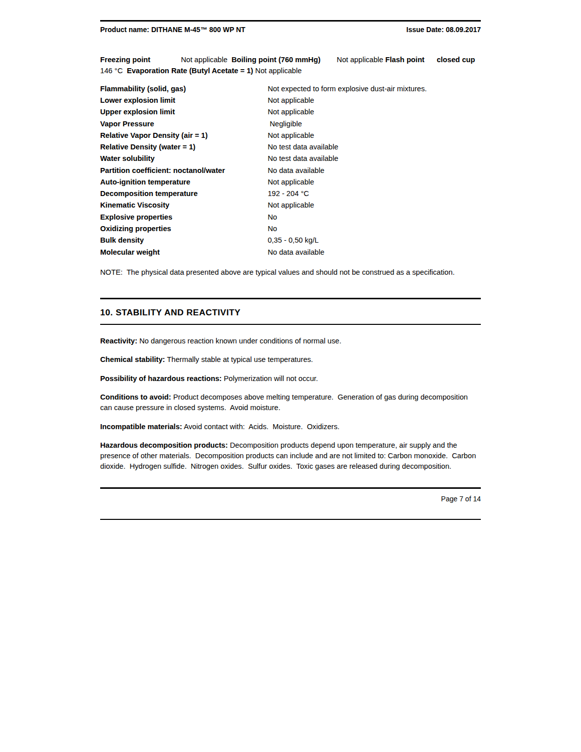Product name: DITHANE M-45™ 800 WP NT Issue Date: 08.09.2017
Freezing point Not applicable Boiling point (760 mmHg) Not applicable Flash point closed cup 146 °C Evaporation Rate (Butyl Acetate = 1) Not applicable
| Flammability (solid, gas) | Not expected to form explosive dust-air mixtures. |
| Lower explosion limit | Not applicable |
| Upper explosion limit | Not applicable |
| Vapor Pressure | Negligible |
| Relative Vapor Density (air = 1) | Not applicable |
| Relative Density (water = 1) | No test data available |
| Water solubility | No test data available |
| Partition coefficient: noctanol/water | No data available |
| Auto-ignition temperature | Not applicable |
| Decomposition temperature | 192 - 204 °C |
| Kinematic Viscosity | Not applicable |
| Explosive properties | No |
| Oxidizing properties | No |
| Bulk density | 0,35 - 0,50 kg/L |
| Molecular weight | No data available |
NOTE: The physical data presented above are typical values and should not be construed as a specification.
10. STABILITY AND REACTIVITY
Reactivity: No dangerous reaction known under conditions of normal use.
Chemical stability: Thermally stable at typical use temperatures.
Possibility of hazardous reactions: Polymerization will not occur.
Conditions to avoid: Product decomposes above melting temperature. Generation of gas during decomposition can cause pressure in closed systems. Avoid moisture.
Incompatible materials: Avoid contact with: Acids. Moisture. Oxidizers.
Hazardous decomposition products: Decomposition products depend upon temperature, air supply and the presence of other materials. Decomposition products can include and are not limited to: Carbon monoxide. Carbon dioxide. Hydrogen sulfide. Nitrogen oxides. Sulfur oxides. Toxic gases are released during decomposition.
Page 7 of 14